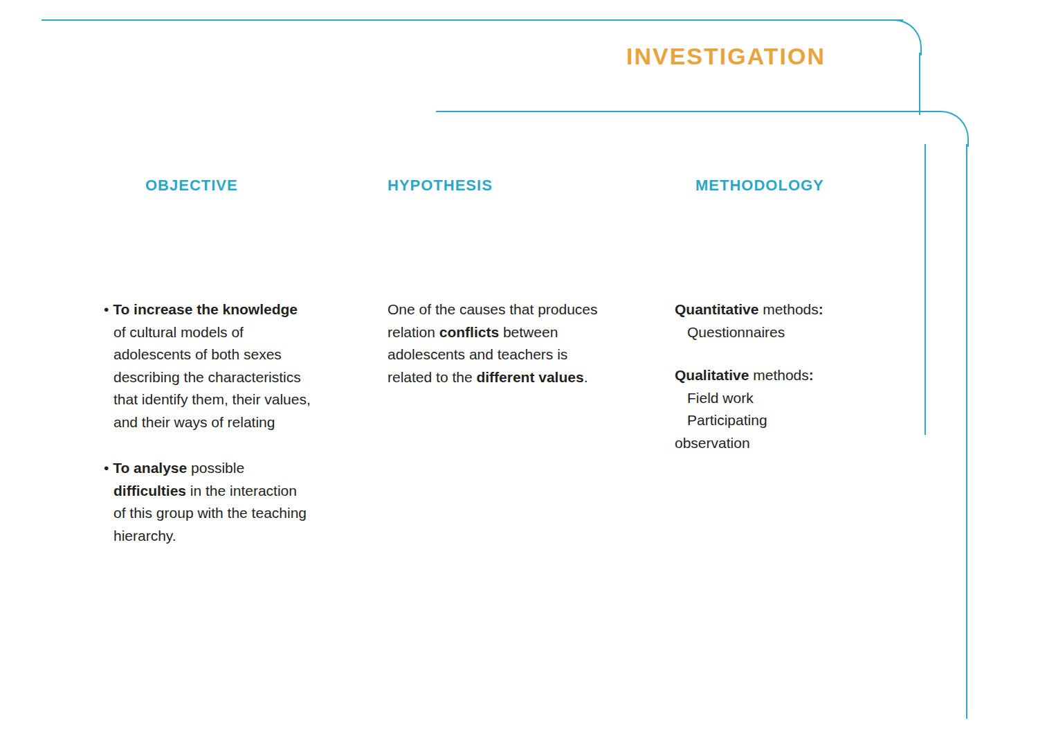INVESTIGATION
OBJECTIVE
• To increase the knowledge of cultural models of adolescents of both sexes describing the characteristics that identify them, their values, and their ways of relating
• To analyse possible difficulties in the interaction of this group with the teaching hierarchy.
HYPOTHESIS
One of the causes that produces relation conflicts between adolescents and teachers is related to the different values.
METHODOLOGY
Quantitative methods:
Questionnaires
Qualitative methods:
Field work
Participating
observation